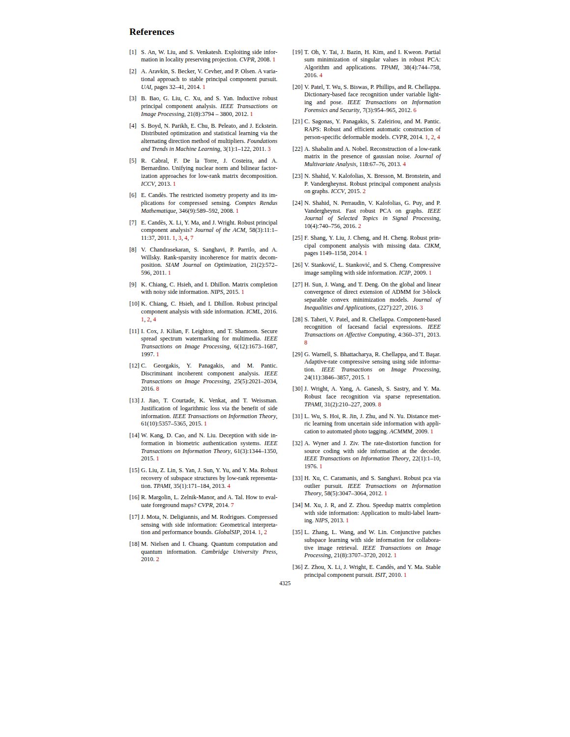References
[1] S. An, W. Liu, and S. Venkatesh. Exploiting side information in locality preserving projection. CVPR, 2008. 1
[2] A. Aravkin, S. Becker, V. Cevher, and P. Olsen. A variational approach to stable principal component pursuit. UAI, pages 32–41, 2014. 1
[3] B. Bao, G. Liu, C. Xu, and S. Yan. Inductive robust principal component analysis. IEEE Transactions on Image Processing, 21(8):3794 – 3800, 2012. 1
[4] S. Boyd, N. Parikh, E. Chu, B. Peleato, and J. Eckstein. Distributed optimization and statistical learning via the alternating direction method of multipliers. Foundations and Trends in Machine Learning, 3(1):1–122, 2011. 3
[5] R. Cabral, F. De la Torre, J. Costeira, and A. Bernardino. Unifying nuclear norm and bilinear factorization approaches for low-rank matrix decomposition. ICCV, 2013. 1
[6] E. Candès. The restricted isometry property and its implications for compressed sensing. Comptes Rendus Mathematique, 346(9):589–592, 2008. 1
[7] E. Candès, X. Li, Y. Ma, and J. Wright. Robust principal component analysis? Journal of the ACM, 58(3):11:1–11:37, 2011. 1, 3, 4, 7
[8] V. Chandrasekaran, S. Sanghavi, P. Parrilo, and A. Willsky. Rank-sparsity incoherence for matrix decomposition. SIAM Journal on Optimization, 21(2):572–596, 2011. 1
[9] K. Chiang, C. Hsieh, and I. Dhillon. Matrix completion with noisy side information. NIPS, 2015. 1
[10] K. Chiang, C. Hsieh, and I. Dhillon. Robust principal component analysis with side information. ICML, 2016. 1, 2, 4
[11] I. Cox, J. Kilian, F. Leighton, and T. Shamoon. Secure spread spectrum watermarking for multimedia. IEEE Transactions on Image Processing, 6(12):1673–1687, 1997. 1
[12] C. Georgakis, Y. Panagakis, and M. Pantic. Discriminant incoherent component analysis. IEEE Transactions on Image Processing, 25(5):2021–2034, 2016. 8
[13] J. Jiao, T. Courtade, K. Venkat, and T. Weissman. Justification of logarithmic loss via the benefit of side information. IEEE Transactions on Information Theory, 61(10):5357–5365, 2015. 1
[14] W. Kang, D. Cao, and N. Liu. Deception with side information in biometric authentication systems. IEEE Transactions on Information Theory, 61(3):1344–1350, 2015. 1
[15] G. Liu, Z. Lin, S. Yan, J. Sun, Y. Yu, and Y. Ma. Robust recovery of subspace structures by low-rank representation. TPAMI, 35(1):171–184, 2013. 4
[16] R. Margolin, L. Zelnik-Manor, and A. Tal. How to evaluate foreground maps? CVPR, 2014. 7
[17] J. Mota, N. Deligiannis, and M. Rodrigues. Compressed sensing with side information: Geometrical interpretation and performance bounds. GlobalSIP, 2014. 1, 2
[18] M. Nielsen and I. Chuang. Quantum computation and quantum information. Cambridge University Press, 2010. 2
[19] T. Oh, Y. Tai, J. Bazin, H. Kim, and I. Kweon. Partial sum minimization of singular values in robust PCA: Algorithm and applications. TPAMI, 38(4):744–758, 2016. 4
[20] V. Patel, T. Wu, S. Biswas, P. Phillips, and R. Chellappa. Dictionary-based face recognition under variable lighting and pose. IEEE Transactions on Information Forensics and Security, 7(3):954–965, 2012. 6
[21] C. Sagonas, Y. Panagakis, S. Zafeiriou, and M. Pantic. RAPS: Robust and efficient automatic construction of person-specific deformable models. CVPR, 2014. 1, 2, 4
[22] A. Shabalin and A. Nobel. Reconstruction of a low-rank matrix in the presence of gaussian noise. Journal of Multivariate Analysis, 118:67–76, 2013. 4
[23] N. Shahid, V. Kalofolias, X. Bresson, M. Bronstein, and P. Vandergheynst. Robust principal component analysis on graphs. ICCV, 2015. 2
[24] N. Shahid, N. Perraudin, V. Kalofolias, G. Puy, and P. Vandergheynst. Fast robust PCA on graphs. IEEE Journal of Selected Topics in Signal Processing, 10(4):740–756, 2016. 2
[25] F. Shang, Y. Liu, J. Cheng, and H. Cheng. Robust principal component analysis with missing data. CIKM, pages 1149–1158, 2014. 1
[26] V. Stanković, L. Stanković, and S. Cheng. Compressive image sampling with side information. ICIP, 2009. 1
[27] H. Sun, J. Wang, and T. Deng. On the global and linear convergence of direct extension of ADMM for 3-block separable convex minimization models. Journal of Inequalities and Applications, (227):227, 2016. 3
[28] S. Taheri, V. Patel, and R. Chellappa. Component-based recognition of facesand facial expressions. IEEE Transactions on Affective Computing, 4:360–371, 2013. 8
[29] G. Warnell, S. Bhattacharya, R. Chellappa, and T. Başar. Adaptive-rate compressive sensing using side information. IEEE Transactions on Image Processing, 24(11):3846–3857, 2015. 1
[30] J. Wright, A. Yang, A. Ganesh, S. Sastry, and Y. Ma. Robust face recognition via sparse representation. TPAMI, 31(2):210–227, 2009. 8
[31] L. Wu, S. Hoi, R. Jin, J. Zhu, and N. Yu. Distance metric learning from uncertain side information with application to automated photo tagging. ACMMM, 2009. 1
[32] A. Wyner and J. Ziv. The rate-distortion function for source coding with side information at the decoder. IEEE Transactions on Information Theory, 22(1):1–10, 1976. 1
[33] H. Xu, C. Caramanis, and S. Sanghavi. Robust pca via outlier pursuit. IEEE Transactions on Information Theory, 58(5):3047–3064, 2012. 1
[34] M. Xu, J. R, and Z. Zhou. Speedup matrix completion with side information: Application to multi-label learning. NIPS, 2013. 1
[35] L. Zhang, L. Wang, and W. Lin. Conjunctive patches subspace learning with side information for collaborative image retrieval. IEEE Transactions on Image Processing, 21(8):3707–3720, 2012. 1
[36] Z. Zhou, X. Li, J. Wright, E. Candès, and Y. Ma. Stable principal component pursuit. ISIT, 2010. 1
4325